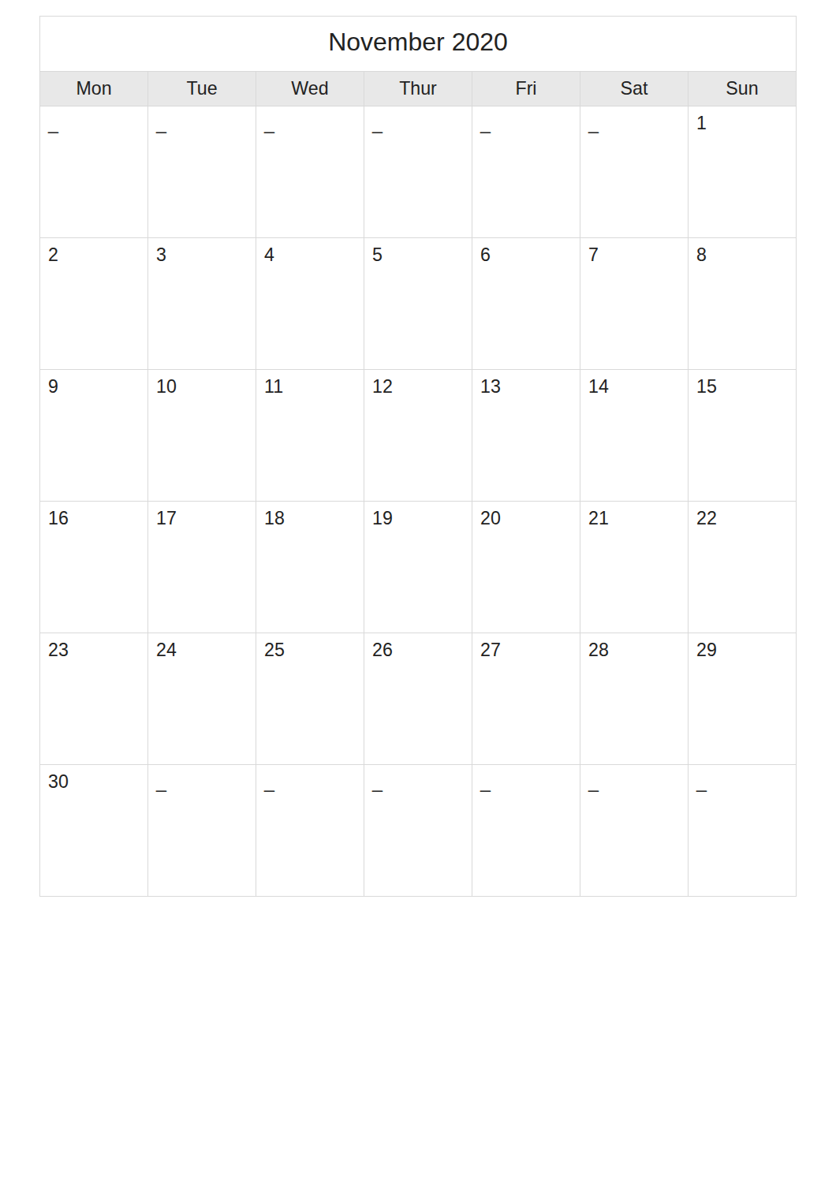November 2020
| Mon | Tue | Wed | Thur | Fri | Sat | Sun |
| --- | --- | --- | --- | --- | --- | --- |
| _ | _ | _ | _ | _ | _ | 1 |
| 2 | 3 | 4 | 5 | 6 | 7 | 8 |
| 9 | 10 | 11 | 12 | 13 | 14 | 15 |
| 16 | 17 | 18 | 19 | 20 | 21 | 22 |
| 23 | 24 | 25 | 26 | 27 | 28 | 29 |
| 30 | _ | _ | _ | _ | _ | _ |